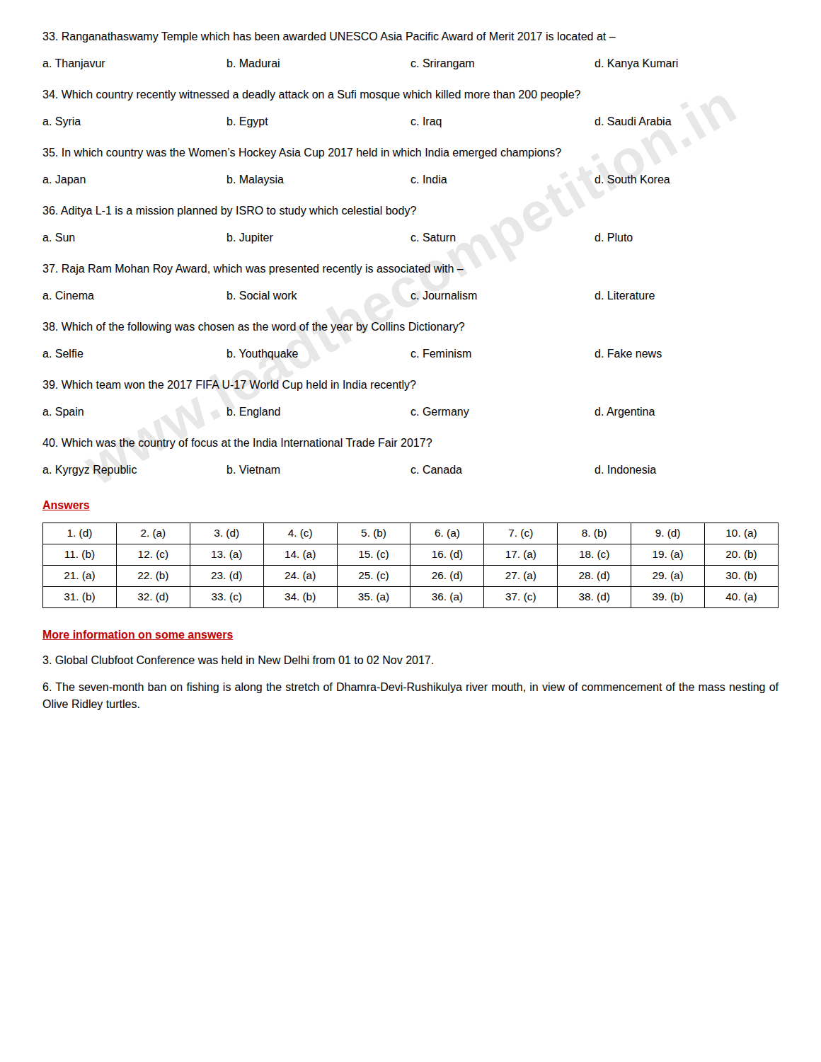www.leadthecompetition.in
33. Ranganathaswamy Temple which has been awarded UNESCO Asia Pacific Award of Merit 2017 is located at –
a. Thanjavur b. Madurai c. Srirangam d. Kanya Kumari
34. Which country recently witnessed a deadly attack on a Sufi mosque which killed more than 200 people?
a. Syria b. Egypt c. Iraq d. Saudi Arabia
35. In which country was the Women’s Hockey Asia Cup 2017 held in which India emerged champions?
a. Japan b. Malaysia c. India d. South Korea
36. Aditya L-1 is a mission planned by ISRO to study which celestial body?
a. Sun b. Jupiter c. Saturn d. Pluto
37. Raja Ram Mohan Roy Award, which was presented recently is associated with –
a. Cinema b. Social work c. Journalism d. Literature
38. Which of the following was chosen as the word of the year by Collins Dictionary?
a. Selfie b. Youthquake c. Feminism d. Fake news
39. Which team won the 2017 FIFA U-17 World Cup held in India recently?
a. Spain b. England c. Germany d. Argentina
40. Which was the country of focus at the India International Trade Fair 2017?
a. Kyrgyz Republic b. Vietnam c. Canada d. Indonesia
Answers
| 1. (d) | 2. (a) | 3. (d) | 4. (c) | 5. (b) | 6. (a) | 7. (c) | 8. (b) | 9. (d) | 10. (a) |
| 11. (b) | 12. (c) | 13. (a) | 14. (a) | 15. (c) | 16. (d) | 17. (a) | 18. (c) | 19. (a) | 20. (b) |
| 21. (a) | 22. (b) | 23. (d) | 24. (a) | 25. (c) | 26. (d) | 27. (a) | 28. (d) | 29. (a) | 30. (b) |
| 31. (b) | 32. (d) | 33. (c) | 34. (b) | 35. (a) | 36. (a) | 37. (c) | 38. (d) | 39. (b) | 40. (a) |
More information on some answers
3. Global Clubfoot Conference was held in New Delhi from 01 to 02 Nov 2017.
6. The seven-month ban on fishing is along the stretch of Dhamra-Devi-Rushikulya river mouth, in view of commencement of the mass nesting of Olive Ridley turtles.